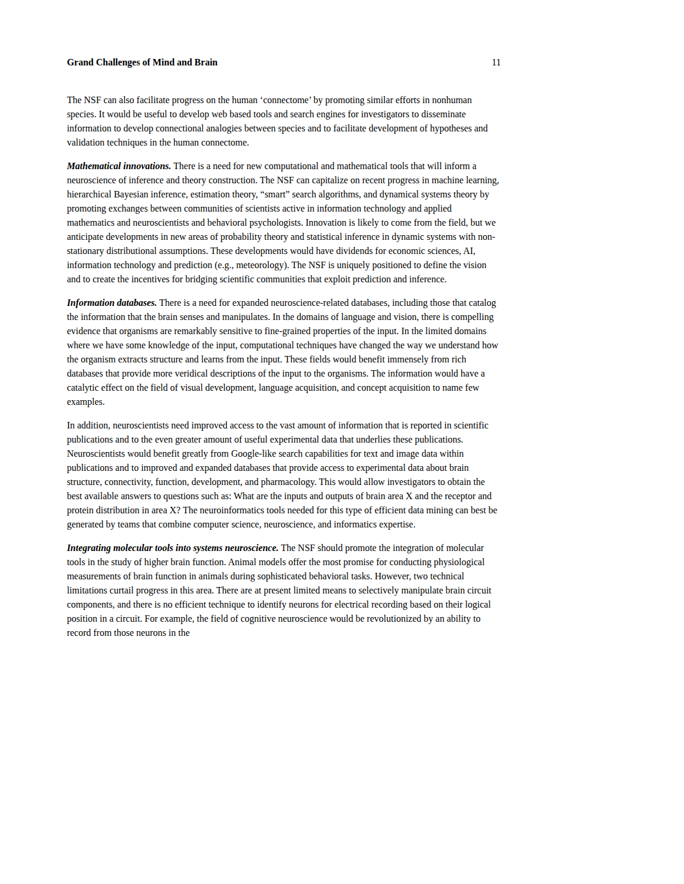Grand Challenges of Mind and Brain 11
The NSF can also facilitate progress on the human ‘connectome’ by promoting similar efforts in nonhuman species. It would be useful to develop web based tools and search engines for investigators to disseminate information to develop connectional analogies between species and to facilitate development of hypotheses and validation techniques in the human connectome.
Mathematical innovations. There is a need for new computational and mathematical tools that will inform a neuroscience of inference and theory construction. The NSF can capitalize on recent progress in machine learning, hierarchical Bayesian inference, estimation theory, “smart” search algorithms, and dynamical systems theory by promoting exchanges between communities of scientists active in information technology and applied mathematics and neuroscientists and behavioral psychologists. Innovation is likely to come from the field, but we anticipate developments in new areas of probability theory and statistical inference in dynamic systems with non-stationary distributional assumptions. These developments would have dividends for economic sciences, AI, information technology and prediction (e.g., meteorology). The NSF is uniquely positioned to define the vision and to create the incentives for bridging scientific communities that exploit prediction and inference.
Information databases. There is a need for expanded neuroscience-related databases, including those that catalog the information that the brain senses and manipulates. In the domains of language and vision, there is compelling evidence that organisms are remarkably sensitive to fine-grained properties of the input. In the limited domains where we have some knowledge of the input, computational techniques have changed the way we understand how the organism extracts structure and learns from the input. These fields would benefit immensely from rich databases that provide more veridical descriptions of the input to the organisms. The information would have a catalytic effect on the field of visual development, language acquisition, and concept acquisition to name few examples.
In addition, neuroscientists need improved access to the vast amount of information that is reported in scientific publications and to the even greater amount of useful experimental data that underlies these publications. Neuroscientists would benefit greatly from Google-like search capabilities for text and image data within publications and to improved and expanded databases that provide access to experimental data about brain structure, connectivity, function, development, and pharmacology. This would allow investigators to obtain the best available answers to questions such as: What are the inputs and outputs of brain area X and the receptor and protein distribution in area X? The neuroinformatics tools needed for this type of efficient data mining can best be generated by teams that combine computer science, neuroscience, and informatics expertise.
Integrating molecular tools into systems neuroscience. The NSF should promote the integration of molecular tools in the study of higher brain function. Animal models offer the most promise for conducting physiological measurements of brain function in animals during sophisticated behavioral tasks. However, two technical limitations curtail progress in this area. There are at present limited means to selectively manipulate brain circuit components, and there is no efficient technique to identify neurons for electrical recording based on their logical position in a circuit. For example, the field of cognitive neuroscience would be revolutionized by an ability to record from those neurons in the